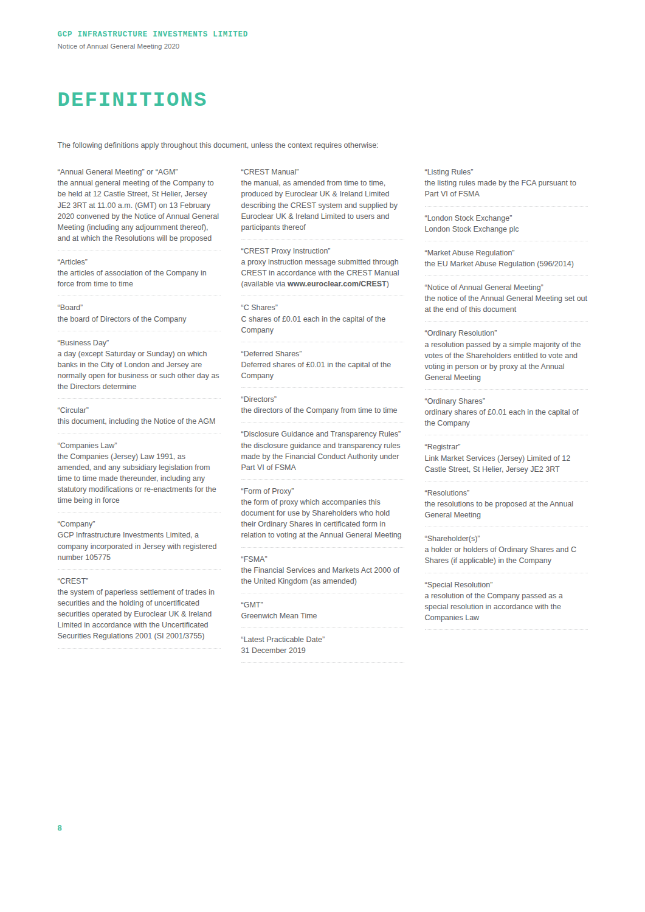GCP Infrastructure Investments Limited
Notice of Annual General Meeting 2020
DEFINITIONS
The following definitions apply throughout this document, unless the context requires otherwise:
“Annual General Meeting” or “AGM”
the annual general meeting of the Company to be held at 12 Castle Street, St Helier, Jersey JE2 3RT at 11.00 a.m. (GMT) on 13 February 2020 convened by the Notice of Annual General Meeting (including any adjournment thereof), and at which the Resolutions will be proposed
“Articles”
the articles of association of the Company in force from time to time
“Board”
the board of Directors of the Company
“Business Day”
a day (except Saturday or Sunday) on which banks in the City of London and Jersey are normally open for business or such other day as the Directors determine
“Circular”
this document, including the Notice of the AGM
“Companies Law”
the Companies (Jersey) Law 1991, as amended, and any subsidiary legislation from time to time made thereunder, including any statutory modifications or re-enactments for the time being in force
“Company”
GCP Infrastructure Investments Limited, a company incorporated in Jersey with registered number 105775
“CREST”
the system of paperless settlement of trades in securities and the holding of uncertificated securities operated by Euroclear UK & Ireland Limited in accordance with the Uncertificated Securities Regulations 2001 (SI 2001/3755)
“CREST Manual”
the manual, as amended from time to time, produced by Euroclear UK & Ireland Limited describing the CREST system and supplied by Euroclear UK & Ireland Limited to users and participants thereof
“CREST Proxy Instruction”
a proxy instruction message submitted through CREST in accordance with the CREST Manual
(available via www.euroclear.com/CREST)
“C Shares”
C shares of £0.01 each in the capital of the Company
“Deferred Shares”
Deferred shares of £0.01 in the capital of the Company
“Directors”
the directors of the Company from time to time
“Disclosure Guidance and Transparency Rules”
the disclosure guidance and transparency rules made by the Financial Conduct Authority under Part VI of FSMA
“Form of Proxy”
the form of proxy which accompanies this document for use by Shareholders who hold their Ordinary Shares in certificated form in relation to voting at the Annual General Meeting
“FSMA”
the Financial Services and Markets Act 2000 of the United Kingdom (as amended)
“GMT”
Greenwich Mean Time
“Latest Practicable Date”
31 December 2019
“Listing Rules”
the listing rules made by the FCA pursuant to Part VI of FSMA
“London Stock Exchange”
London Stock Exchange plc
“Market Abuse Regulation”
the EU Market Abuse Regulation (596/2014)
“Notice of Annual General Meeting”
the notice of the Annual General Meeting set out at the end of this document
“Ordinary Resolution”
a resolution passed by a simple majority of the votes of the Shareholders entitled to vote and voting in person or by proxy at the Annual General Meeting
“Ordinary Shares”
ordinary shares of £0.01 each in the capital of the Company
“Registrar”
Link Market Services (Jersey) Limited of 12 Castle Street, St Helier, Jersey JE2 3RT
“Resolutions”
the resolutions to be proposed at the Annual General Meeting
“Shareholder(s)”
a holder or holders of Ordinary Shares and C Shares (if applicable) in the Company
“Special Resolution”
a resolution of the Company passed as a special resolution in accordance with the Companies Law
8